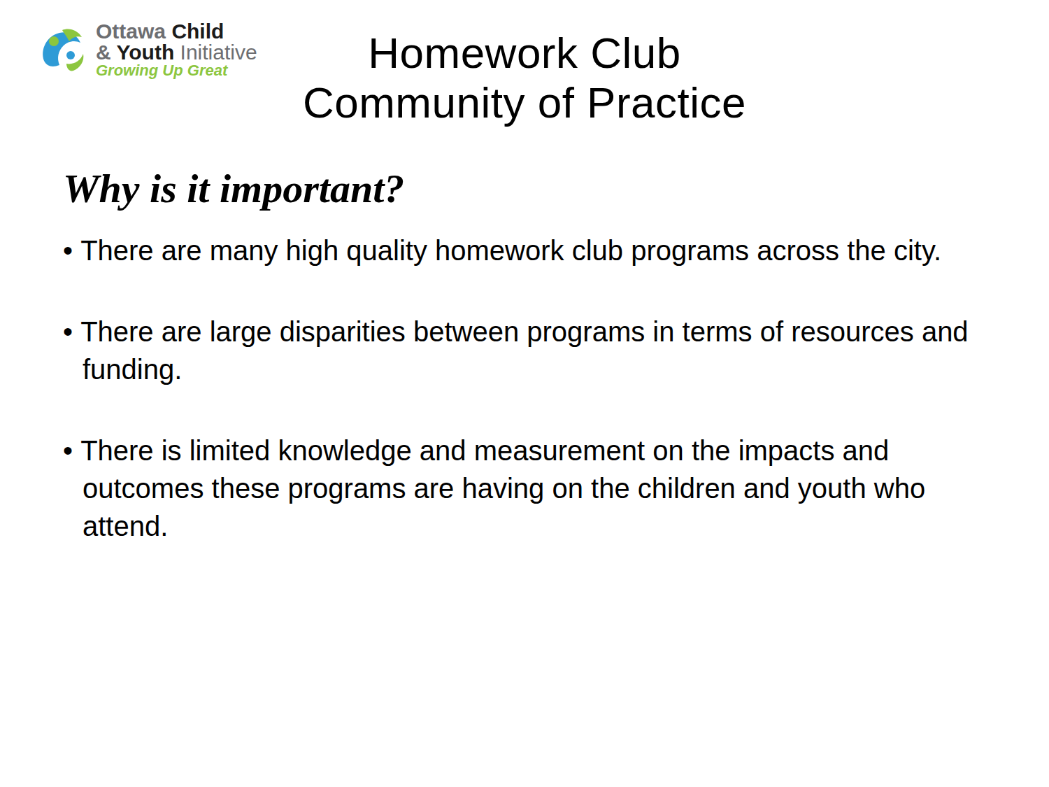Ottawa Child
& Youth Initiative
Growing Up Great
Homework Club
Community of Practice
Why is it important?
There are many high quality homework club programs across the city.
There are large disparities between programs in terms of resources and funding.
There is limited knowledge and measurement on the impacts and outcomes these programs are having on the children and youth who attend.